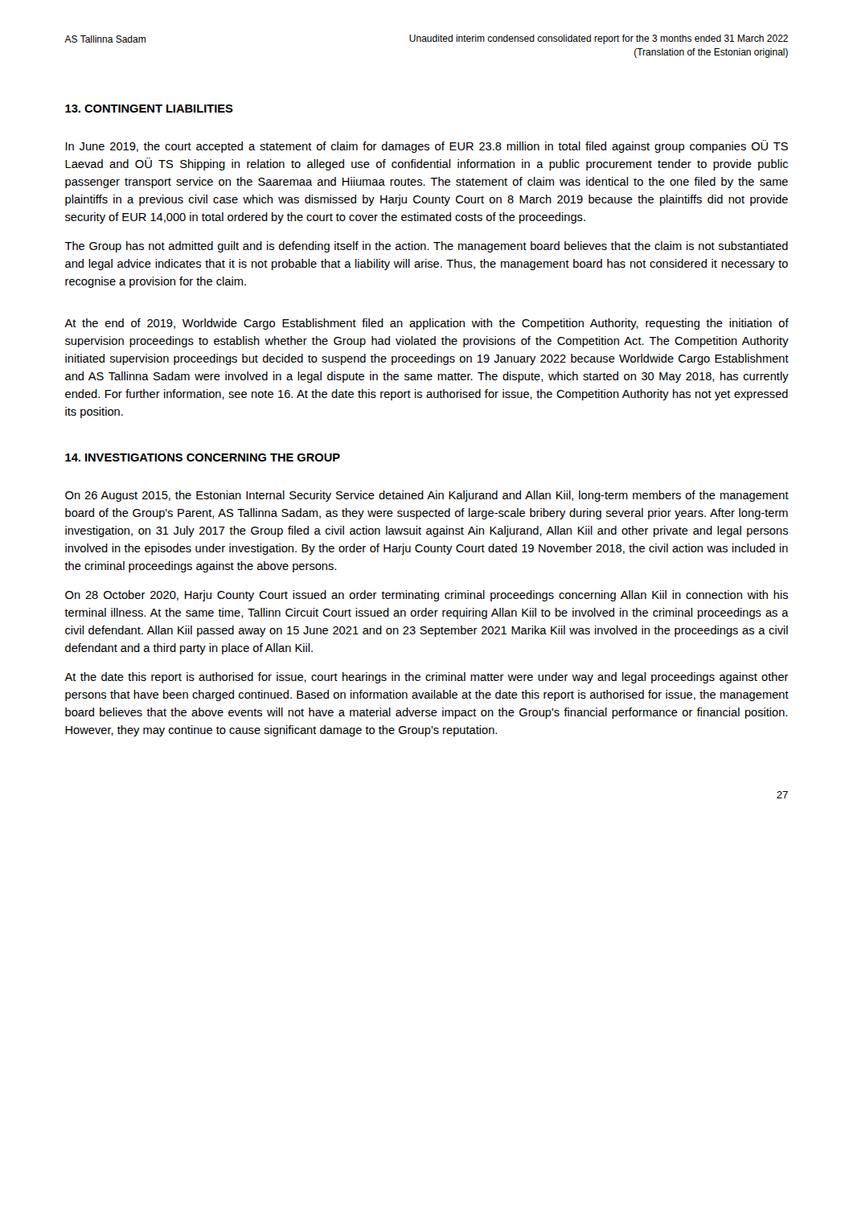AS Tallinna Sadam
Unaudited interim condensed consolidated report for the 3 months ended 31 March 2022
(Translation of the Estonian original)
13. CONTINGENT LIABILITIES
In June 2019, the court accepted a statement of claim for damages of EUR 23.8 million in total filed against group companies OÜ TS Laevad and OÜ TS Shipping in relation to alleged use of confidential information in a public procurement tender to provide public passenger transport service on the Saaremaa and Hiiumaa routes. The statement of claim was identical to the one filed by the same plaintiffs in a previous civil case which was dismissed by Harju County Court on 8 March 2019 because the plaintiffs did not provide security of EUR 14,000 in total ordered by the court to cover the estimated costs of the proceedings.
The Group has not admitted guilt and is defending itself in the action. The management board believes that the claim is not substantiated and legal advice indicates that it is not probable that a liability will arise. Thus, the management board has not considered it necessary to recognise a provision for the claim.
At the end of 2019, Worldwide Cargo Establishment filed an application with the Competition Authority, requesting the initiation of supervision proceedings to establish whether the Group had violated the provisions of the Competition Act. The Competition Authority initiated supervision proceedings but decided to suspend the proceedings on 19 January 2022 because Worldwide Cargo Establishment and AS Tallinna Sadam were involved in a legal dispute in the same matter. The dispute, which started on 30 May 2018, has currently ended. For further information, see note 16. At the date this report is authorised for issue, the Competition Authority has not yet expressed its position.
14. INVESTIGATIONS CONCERNING THE GROUP
On 26 August 2015, the Estonian Internal Security Service detained Ain Kaljurand and Allan Kiil, long-term members of the management board of the Group's Parent, AS Tallinna Sadam, as they were suspected of large-scale bribery during several prior years. After long-term investigation, on 31 July 2017 the Group filed a civil action lawsuit against Ain Kaljurand, Allan Kiil and other private and legal persons involved in the episodes under investigation. By the order of Harju County Court dated 19 November 2018, the civil action was included in the criminal proceedings against the above persons.
On 28 October 2020, Harju County Court issued an order terminating criminal proceedings concerning Allan Kiil in connection with his terminal illness. At the same time, Tallinn Circuit Court issued an order requiring Allan Kiil to be involved in the criminal proceedings as a civil defendant. Allan Kiil passed away on 15 June 2021 and on 23 September 2021 Marika Kiil was involved in the proceedings as a civil defendant and a third party in place of Allan Kiil.
At the date this report is authorised for issue, court hearings in the criminal matter were under way and legal proceedings against other persons that have been charged continued. Based on information available at the date this report is authorised for issue, the management board believes that the above events will not have a material adverse impact on the Group's financial performance or financial position. However, they may continue to cause significant damage to the Group's reputation.
27